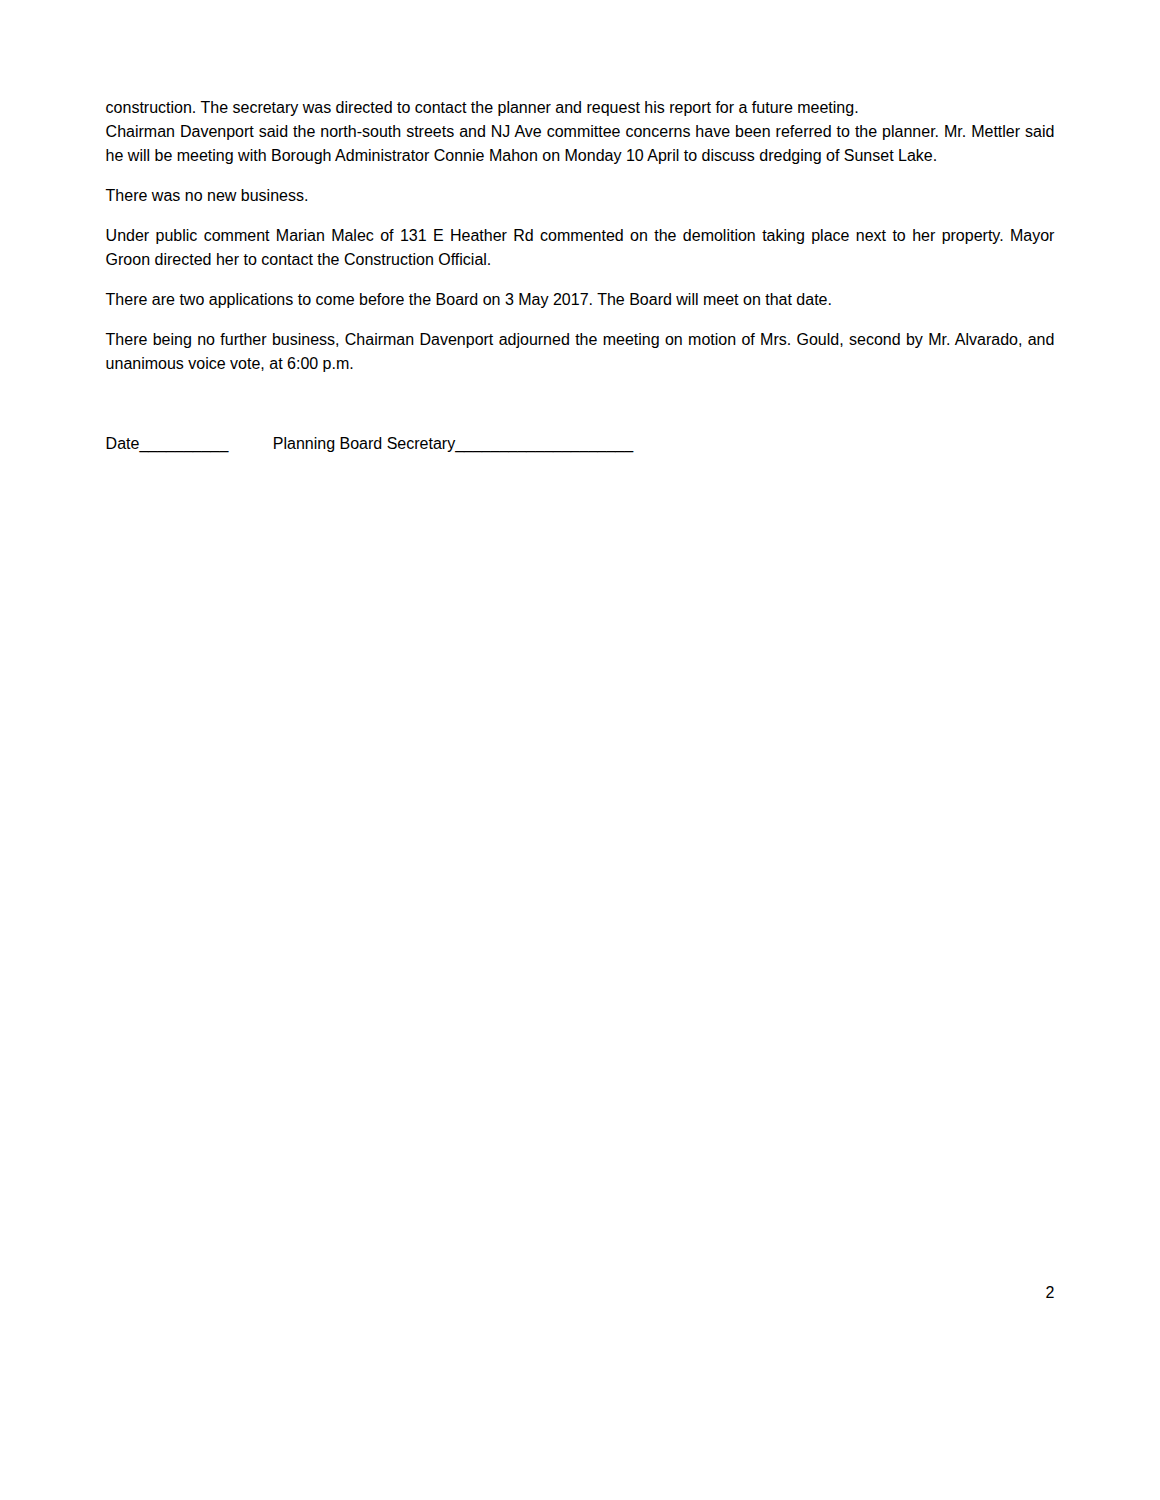construction. The secretary was directed to contact the planner and request his report for a future meeting.
Chairman Davenport said the north-south streets and NJ Ave committee concerns have been referred to the planner. Mr. Mettler said he will be meeting with Borough Administrator Connie Mahon on Monday 10 April to discuss dredging of Sunset Lake.
There was no new business.
Under public comment Marian Malec of 131 E Heather Rd commented on the demolition taking place next to her property. Mayor Groon directed her to contact the Construction Official.
There are two applications to come before the Board on 3 May 2017. The Board will meet on that date.
There being no further business, Chairman Davenport adjourned the meeting on motion of Mrs. Gould, second by Mr. Alvarado, and unanimous voice vote, at 6:00 p.m.
Date__________ Planning Board Secretary____________________
2